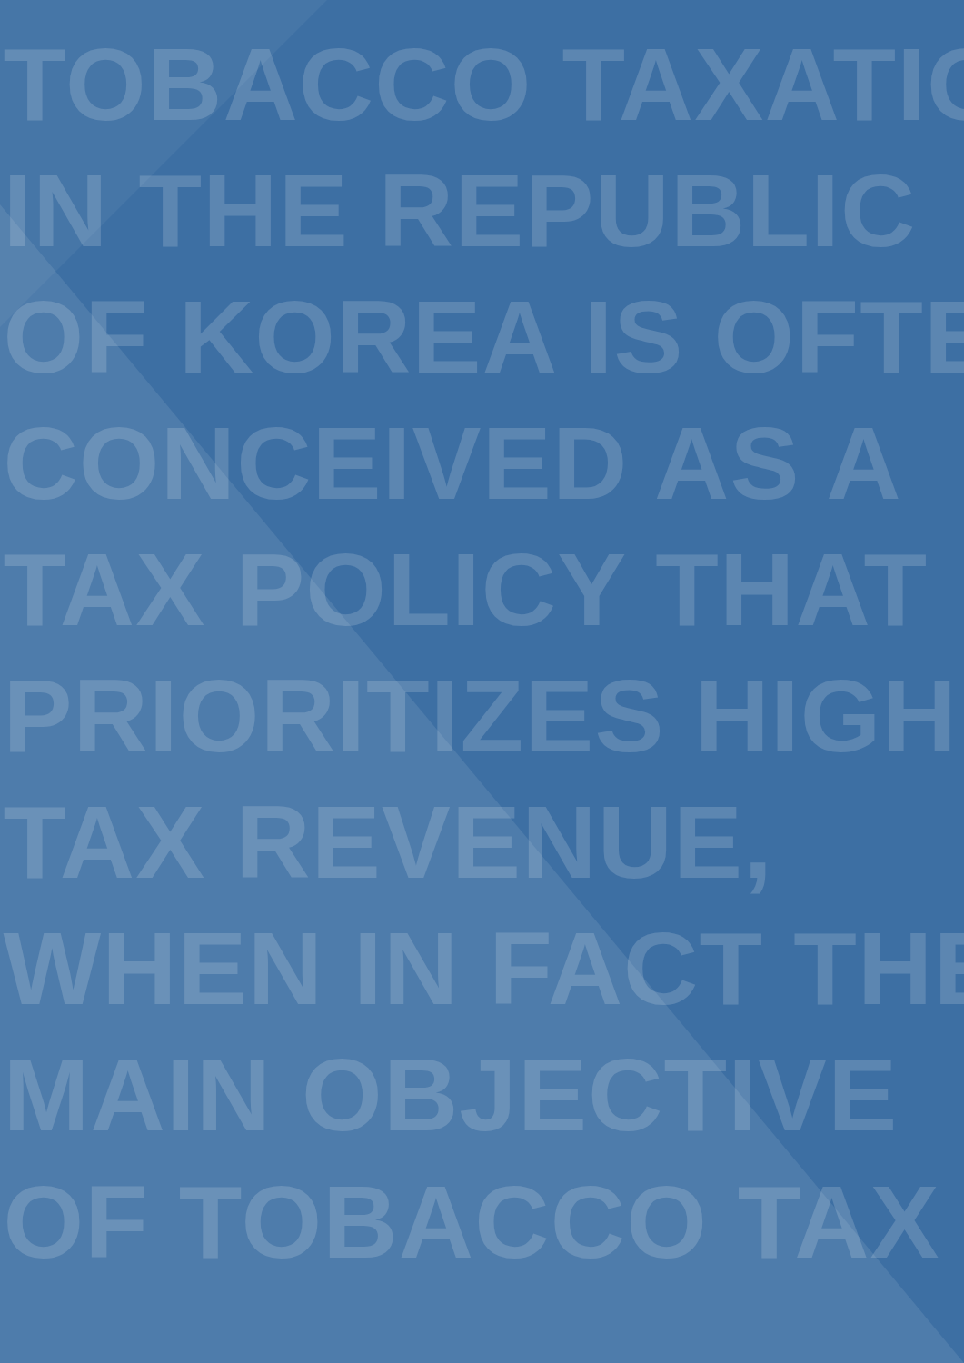Tobacco taxation in the Republic of Korea is often conceived as a tax policy that prioritizes high tax revenue, when in fact the main objective of tobacco tax